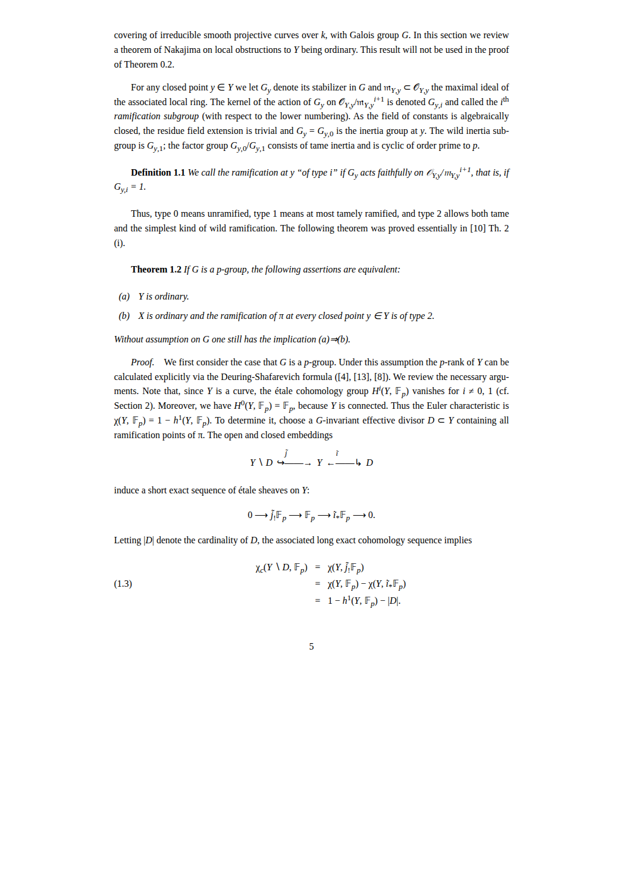covering of irreducible smooth projective curves over k, with Galois group G. In this section we review a theorem of Nakajima on local obstructions to Y being ordinary. This result will not be used in the proof of Theorem 0.2.
For any closed point y ∈ Y we let Gy denote its stabilizer in G and 𝔪Y,y ⊂ 𝒪Y,y the maximal ideal of the associated local ring. The kernel of the action of Gy on 𝒪Y,y/𝔪Y,yi+1 is denoted Gy,i and called the ith ramification subgroup (with respect to the lower numbering). As the field of constants is algebraically closed, the residue field extension is trivial and Gy = Gy,0 is the inertia group at y. The wild inertia subgroup is Gy,1; the factor group Gy,0/Gy,1 consists of tame inertia and is cyclic of order prime to p.
Definition 1.1 We call the ramification at y “of type i” if Gy acts faithfully on 𝒪Y,y/𝔪Y,yi+1, that is, if Gy,i = 1.
Thus, type 0 means unramified, type 1 means at most tamely ramified, and type 2 allows both tame and the simplest kind of wild ramification. The following theorem was proved essentially in [10] Th. 2 (i).
Theorem 1.2 If G is a p-group, the following assertions are equivalent:
(a) Y is ordinary.
(b) X is ordinary and the ramification of π at every closed point y ∈ Y is of type 2.
Without assumption on G one still has the implication (a)⇒(b).
Proof. We first consider the case that G is a p-group. Under this assumption the p-rank of Y can be calculated explicitly via the Deuring-Shafarevich formula ([4], [13], [8]). We review the necessary arguments. Note that, since Y is a curve, the étale cohomology group Hi(Y, 𝔽p) vanishes for i ≠ 0, 1 (cf. Section 2). Moreover, we have H0(Y, 𝔽p) = 𝔽p, because Y is connected. Thus the Euler characteristic is χ(Y, 𝔽p) = 1 − h1(Y, 𝔽p). To determine it, choose a G-invariant effective divisor D ⊂ Y containing all ramification points of π. The open and closed embeddings
Y ∖ D j̃↪——→ Y ĩ←——↳ D
induce a short exact sequence of étale sheaves on Y:
0 ⟶ j̃!𝔽p ⟶ 𝔽p ⟶ ĩ*𝔽p ⟶ 0.
Letting |D| denote the cardinality of D, the associated long exact cohomology sequence implies
(1.3)
| χ c ( Y ∖ D , 𝔽 p ) | = | χ( Y , j̃ ! 𝔽 p ) |
| | = | χ( Y , 𝔽 p ) − χ( Y , ĩ * 𝔽 p ) |
| | = | 1 − h 1 ( Y , 𝔽 p ) − / D /. |
5